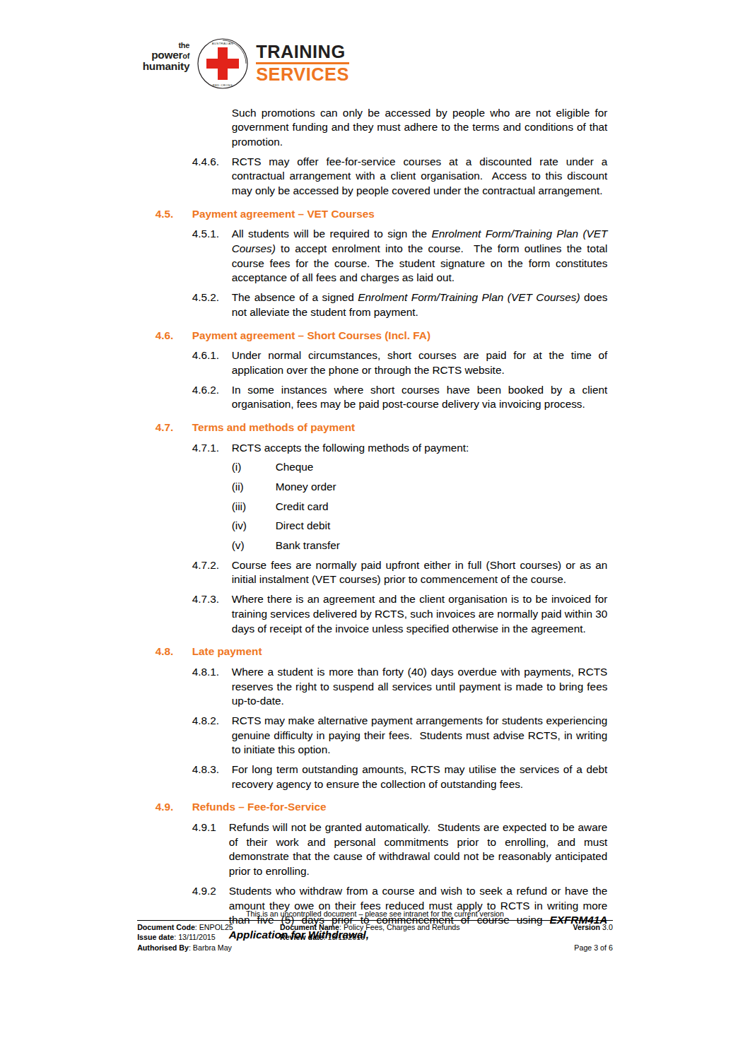the
powerof
humanity
AUSTRALIAN RED CROSS
TRAINING
SERVICES
Such promotions can only be accessed by people who are not eligible for government funding and they must adhere to the terms and conditions of that promotion.
4.4.6.
RCTS may offer fee-for-service courses at a discounted rate under a contractual arrangement with a client organisation. Access to this discount may only be accessed by people covered under the contractual arrangement.
4.5.
Payment agreement – VET Courses
4.5.1.
All students will be required to sign the Enrolment Form/Training Plan (VET Courses) to accept enrolment into the course. The form outlines the total course fees for the course. The student signature on the form constitutes acceptance of all fees and charges as laid out.
4.5.2.
The absence of a signed Enrolment Form/Training Plan (VET Courses) does not alleviate the student from payment.
4.6.
Payment agreement – Short Courses (Incl. FA)
4.6.1.
Under normal circumstances, short courses are paid for at the time of application over the phone or through the RCTS website.
4.6.2.
In some instances where short courses have been booked by a client organisation, fees may be paid post-course delivery via invoicing process.
4.7.
Terms and methods of payment
4.7.1.
RCTS accepts the following methods of payment:
(i)
Cheque
(ii)
Money order
(iii)
Credit card
(iv)
Direct debit
(v)
Bank transfer
4.7.2.
Course fees are normally paid upfront either in full (Short courses) or as an initial instalment (VET courses) prior to commencement of the course.
4.7.3.
Where there is an agreement and the client organisation is to be invoiced for training services delivered by RCTS, such invoices are normally paid within 30 days of receipt of the invoice unless specified otherwise in the agreement.
4.8.
Late payment
4.8.1.
Where a student is more than forty (40) days overdue with payments, RCTS reserves the right to suspend all services until payment is made to bring fees up-to-date.
4.8.2.
RCTS may make alternative payment arrangements for students experiencing genuine difficulty in paying their fees. Students must advise RCTS, in writing to initiate this option.
4.8.3.
For long term outstanding amounts, RCTS may utilise the services of a debt recovery agency to ensure the collection of outstanding fees.
4.9.
Refunds – Fee-for-Service
4.9.1
Refunds will not be granted automatically. Students are expected to be aware of their work and personal commitments prior to enrolling, and must demonstrate that the cause of withdrawal could not be reasonably anticipated prior to enrolling.
4.9.2
Students who withdraw from a course and wish to seek a refund or have the amount they owe on their fees reduced must apply to RCTS in writing more than five (5) days prior to commencement of course using EXFRM41A Application for Withdrawal,
This is an uncontrolled document – please see intranet for the current version
| Document Code : ENPOL25 | Document Name : Policy Fees, Charges and Refunds | Version 3.0 |
| Issue date : 13/11/2015 | Review date : 13/11/2016 | |
| Authorised By : Barbra May | | Page 3 of 6 |